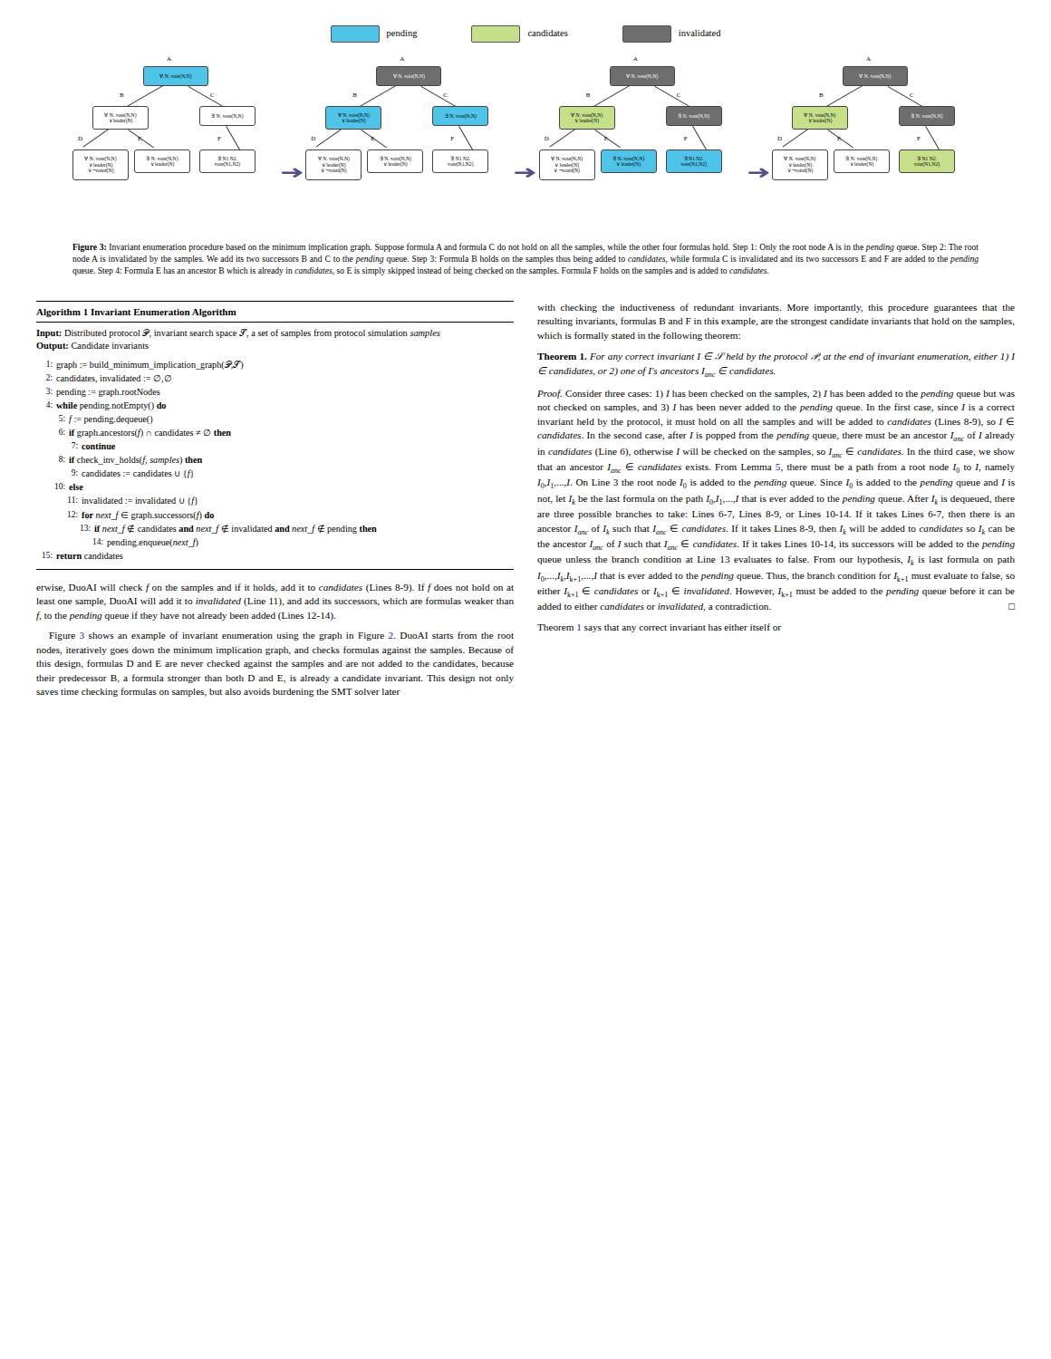pending
candidates
invalidated
A
∀ N. vote(N,N)
B C
∀ N. vote(N,N)
∨ leader(N)
∃ N. vote(N,N)
D E F
∀ N. vote(N,N)
∨ leader(N)
∨ ¬voted(N)
∃ N. vote(N,N)
∨ leader(N)
∃ N1 N2.
vote(N1,N2)
➜
A
∀ N. vote(N,N)
B C
∀ N. vote(N,N)
∨ leader(N)
∃ N. vote(N,N)
D E F
∀ N. vote(N,N)
∨ leader(N)
∨ ¬voted(N)
∃ N. vote(N,N)
∨ leader(N)
∃ N1 N2.
vote(N1,N2)
➜
A
∀ N. vote(N,N)
B C
∀ N. vote(N,N)
∨ leader(N)
∃ N. vote(N,N)
D E F
∀ N. vote(N,N)
∨ leader(N)
∨ ¬voted(N)
∃ N. vote(N,N)
∨ leader(N)
∃ N1 N2.
vote(N1,N2)
➜
A
∀ N. vote(N,N)
B C
∀ N. vote(N,N)
∨ leader(N)
∃ N. vote(N,N)
D E F
∀ N. vote(N,N)
∨ leader(N)
∨ ¬voted(N)
∃ N. vote(N,N)
∨ leader(N)
∃ N1 N2.
vote(N1,N2)
Figure 3: Invariant enumeration procedure based on the minimum implication graph. Suppose formula A and formula C do not hold on all the samples, while the other four formulas hold. Step 1: Only the root node A is in the pending queue. Step 2: The root node A is invalidated by the samples. We add its two successors B and C to the pending queue. Step 3: Formula B holds on the samples thus being added to candidates, while formula C is invalidated and its two successors E and F are added to the pending queue. Step 4: Formula E has an ancestor B which is already in candidates, so E is simply skipped instead of being checked on the samples. Formula F holds on the samples and is added to candidates.
Algorithm 1 Invariant Enumeration Algorithm
Input: Distributed protocol 𝒫, invariant search space 𝒮, a set of samples from protocol simulation samples
Output: Candidate invariants
graph := build_minimum_implication_graph(𝒫,𝒮)
candidates, invalidated := ∅,∅
pending := graph.rootNodes
while pending.notEmpty() do
f := pending.dequeue()
if graph.ancestors(f) ∩ candidates ≠ ∅ then
continue
if check_inv_holds(f, samples) then
candidates := candidates ∪ {f}
else
invalidated := invalidated ∪ {f}
for next_f ∈ graph.successors(f) do
if next_f ∉ candidates and next_f ∉ invalidated and next_f ∉ pending then
pending.enqueue(next_f)
return candidates
erwise, DuoAI will check f on the samples and if it holds, add it to candidates (Lines 8-9). If f does not hold on at least one sample, DuoAI will add it to invalidated (Line 11), and add its successors, which are formulas weaker than f, to the pending queue if they have not already been added (Lines 12-14).
Figure 3 shows an example of invariant enumeration using the graph in Figure 2. DuoAI starts from the root nodes, iteratively goes down the minimum implication graph, and checks formulas against the samples. Because of this design, formulas D and E are never checked against the samples and are not added to the candidates, because their predecessor B, a formula stronger than both D and E, is already a candidate invariant. This design not only saves time checking formulas on samples, but also avoids burdening the SMT solver later
with checking the inductiveness of redundant invariants. More importantly, this procedure guarantees that the resulting invariants, formulas B and F in this example, are the strongest candidate invariants that hold on the samples, which is formally stated in the following theorem:
Theorem 1. For any correct invariant I ∈ 𝒮 held by the protocol 𝒫, at the end of invariant enumeration, either 1) I ∈ candidates, or 2) one of I's ancestors Ianc ∈ candidates.
Proof. Consider three cases: 1) I has been checked on the samples, 2) I has been added to the pending queue but was not checked on samples, and 3) I has been never added to the pending queue. In the first case, since I is a correct invariant held by the protocol, it must hold on all the samples and will be added to candidates (Lines 8-9), so I ∈ candidates. In the second case, after I is popped from the pending queue, there must be an ancestor Ianc of I already in candidates (Line 6), otherwise I will be checked on the samples, so Ianc ∈ candidates. In the third case, we show that an ancestor Ianc ∈ candidates exists. From Lemma 5, there must be a path from a root node I0 to I, namely I0,I1,...,I. On Line 3 the root node I0 is added to the pending queue. Since I0 is added to the pending queue and I is not, let Ik be the last formula on the path I0,I1,...,I that is ever added to the pending queue. After Ik is dequeued, there are three possible branches to take: Lines 6-7, Lines 8-9, or Lines 10-14. If it takes Lines 6-7, then there is an ancestor Ianc of Ik such that Ianc ∈ candidates. If it takes Lines 8-9, then Ik will be added to candidates so Ik can be the ancestor Ianc of I such that Ianc ∈ candidates. If it takes Lines 10-14, its successors will be added to the pending queue unless the branch condition at Line 13 evaluates to false. From our hypothesis, Ik is last formula on path I0,...,Ik,Ik+1,...,I that is ever added to the pending queue. Thus, the branch condition for Ik+1 must evaluate to false, so either Ik+1 ∈ candidates or Ik+1 ∈ invalidated. However, Ik+1 must be added to the pending queue before it can be added to either candidates or invalidated, a contradiction. □
Theorem 1 says that any correct invariant has either itself or